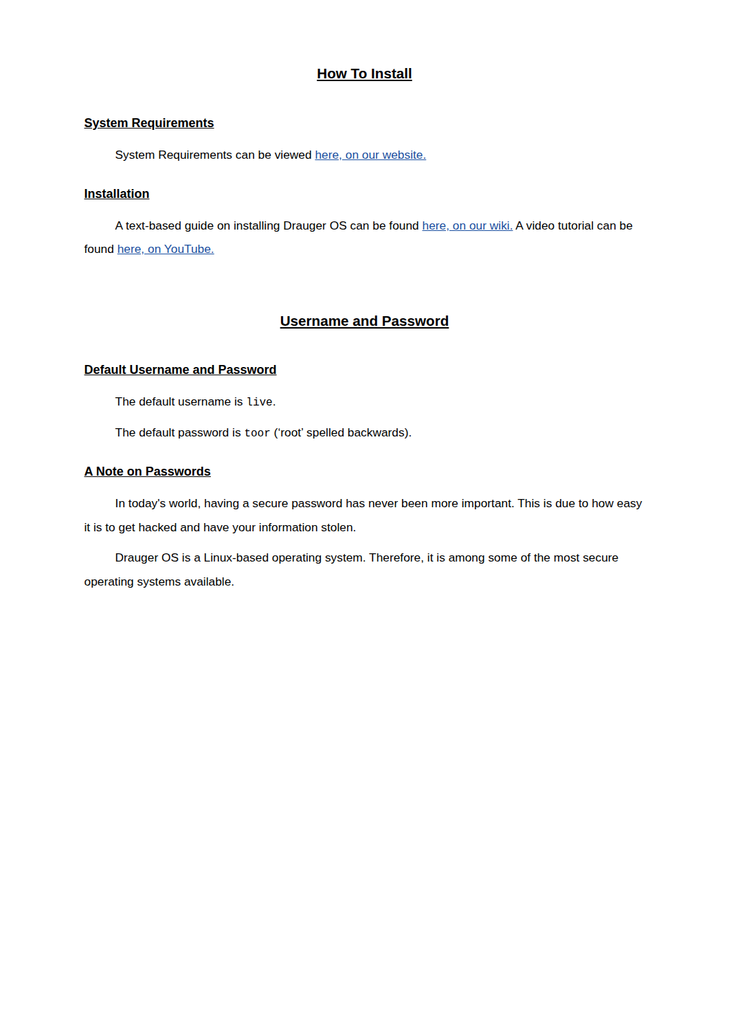How To Install
System Requirements
System Requirements can be viewed here, on our website.
Installation
A text-based guide on installing Drauger OS can be found here, on our wiki. A video tutorial can be found here, on YouTube.
Username and Password
Default Username and Password
The default username is live.
The default password is toor (‘root’ spelled backwards).
A Note on Passwords
In today's world, having a secure password has never been more important. This is due to how easy it is to get hacked and have your information stolen.
Drauger OS is a Linux-based operating system. Therefore, it is among some of the most secure operating systems available.